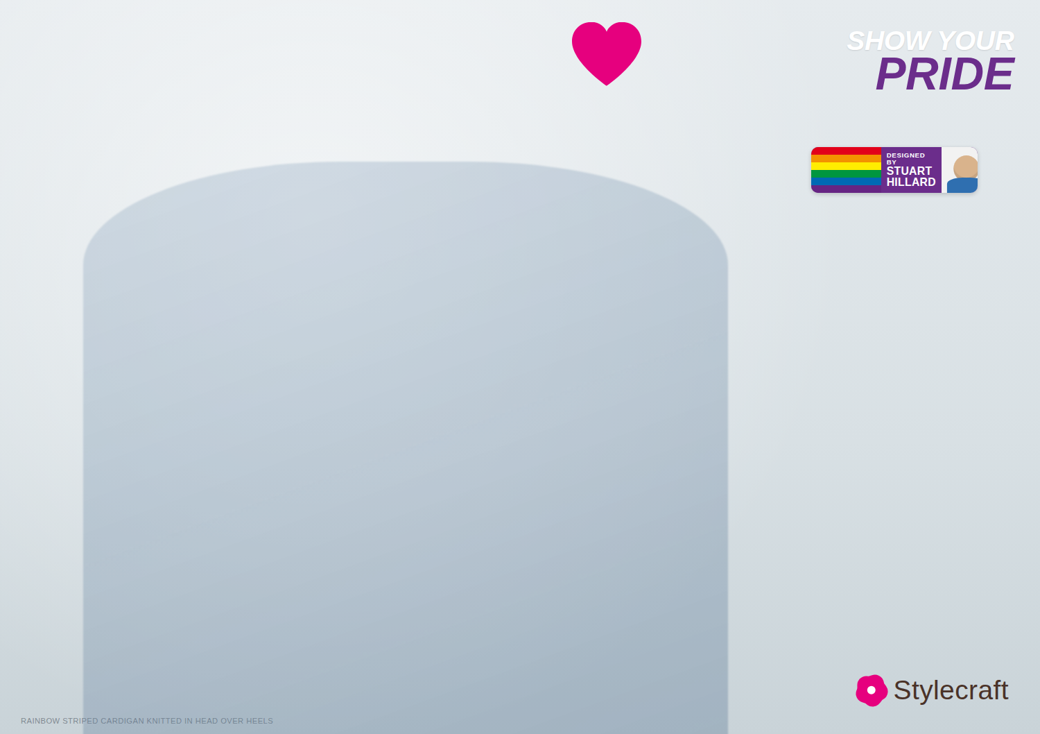Rainbow striped cardigan knitted in Head over Heels
Head over Heels
Show Your Pride
Designed by Stuart Hillard
Stylecraft
Head over Heels. Show Your Pride. Designed by Stuart Hillard. Stylecraft.